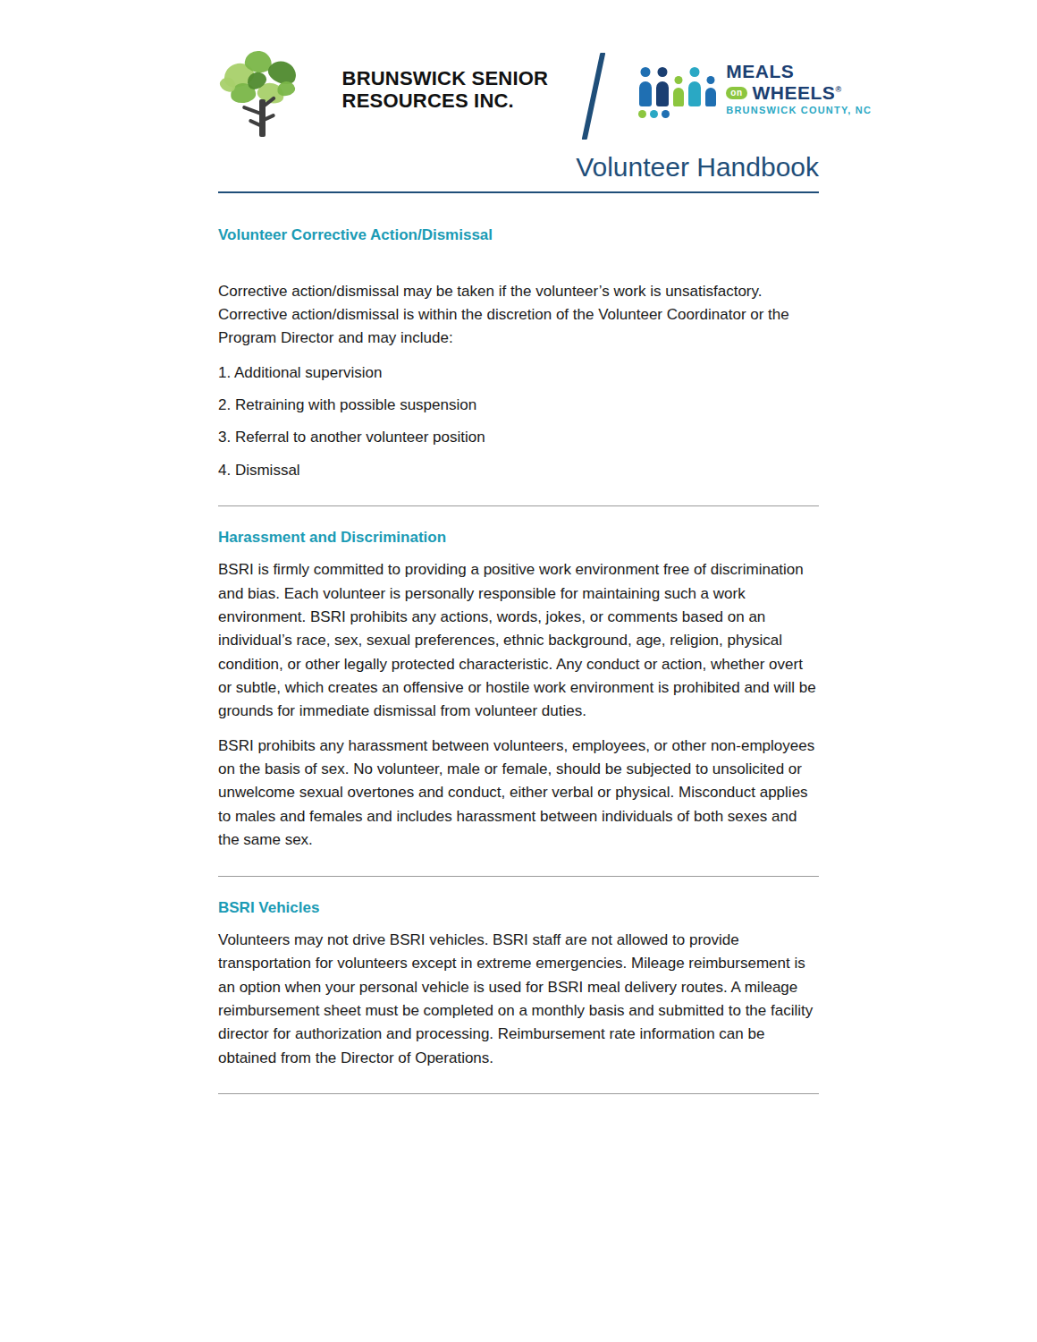BRUNSWICK SENIOR
RESOURCES INC.
MEALS
on WHEELS®
BRUNSWICK COUNTY, NC
Volunteer Handbook
Volunteer Corrective Action/Dismissal
Corrective action/dismissal may be taken if the volunteer’s work is unsatisfactory. Corrective action/dismissal is within the discretion of the Volunteer Coordinator or the Program Director and may include:
1. Additional supervision
2. Retraining with possible suspension
3. Referral to another volunteer position
4. Dismissal
Harassment and Discrimination
BSRI is firmly committed to providing a positive work environment free of discrimination and bias. Each volunteer is personally responsible for maintaining such a work environment. BSRI prohibits any actions, words, jokes, or comments based on an individual’s race, sex, sexual preferences, ethnic background, age, religion, physical condition, or other legally protected characteristic. Any conduct or action, whether overt or subtle, which creates an offensive or hostile work environment is prohibited and will be grounds for immediate dismissal from volunteer duties.
BSRI prohibits any harassment between volunteers, employees, or other non-employees on the basis of sex. No volunteer, male or female, should be subjected to unsolicited or unwelcome sexual overtones and conduct, either verbal or physical. Misconduct applies to males and females and includes harassment between individuals of both sexes and the same sex.
BSRI Vehicles
Volunteers may not drive BSRI vehicles. BSRI staff are not allowed to provide transportation for volunteers except in extreme emergencies. Mileage reimbursement is an option when your personal vehicle is used for BSRI meal delivery routes. A mileage reimbursement sheet must be completed on a monthly basis and submitted to the facility director for authorization and processing. Reimbursement rate information can be obtained from the Director of Operations.